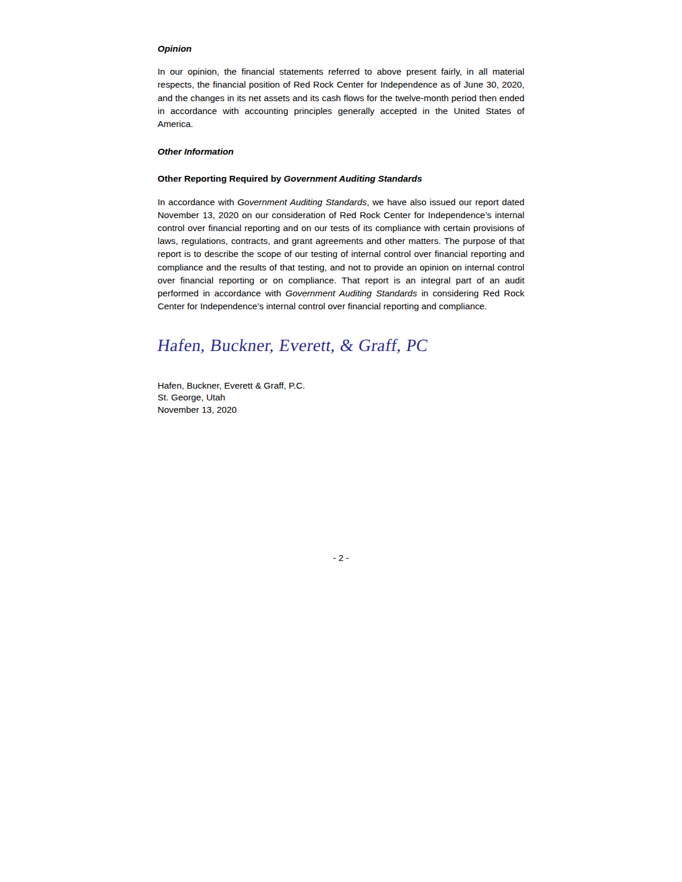Opinion
In our opinion, the financial statements referred to above present fairly, in all material respects, the financial position of Red Rock Center for Independence as of June 30, 2020, and the changes in its net assets and its cash flows for the twelve-month period then ended in accordance with accounting principles generally accepted in the United States of America.
Other Information
Other Reporting Required by Government Auditing Standards
In accordance with Government Auditing Standards, we have also issued our report dated November 13, 2020 on our consideration of Red Rock Center for Independence’s internal control over financial reporting and on our tests of its compliance with certain provisions of laws, regulations, contracts, and grant agreements and other matters. The purpose of that report is to describe the scope of our testing of internal control over financial reporting and compliance and the results of that testing, and not to provide an opinion on internal control over financial reporting or on compliance. That report is an integral part of an audit performed in accordance with Government Auditing Standards in considering Red Rock Center for Independence’s internal control over financial reporting and compliance.
Hafen, Buckner, Everett, & Graff, PC
Hafen, Buckner, Everett & Graff, P.C.
St. George, Utah
November 13, 2020
- 2 -